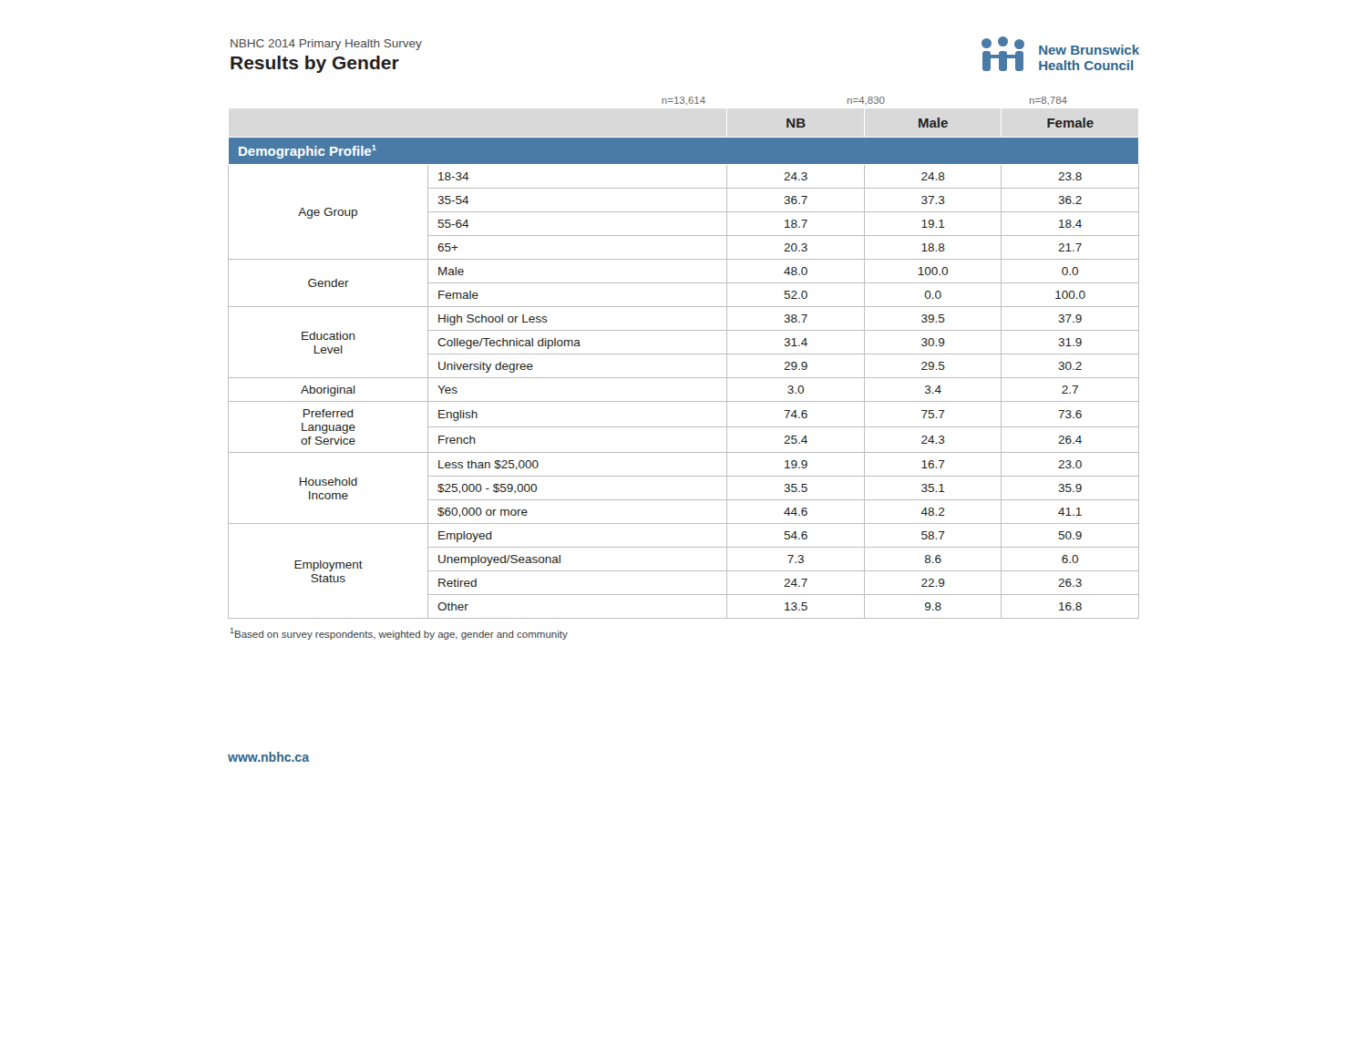NBHC 2014 Primary Health Survey
Results by Gender
New Brunswick Health Council
n=13,614 n=4,830 n=8,784
| | NB | Male | Female |
| --- | --- | --- | --- |
| Demographic Profile 1 |
| Age Group | 18-34 | 24.3 | 24.8 | 23.8 |
| 35-54 | 36.7 | 37.3 | 36.2 |
| 55-64 | 18.7 | 19.1 | 18.4 |
| 65+ | 20.3 | 18.8 | 21.7 |
| Gender | Male | 48.0 | 100.0 | 0.0 |
| Female | 52.0 | 0.0 | 100.0 |
| Education Level | High School or Less | 38.7 | 39.5 | 37.9 |
| College/Technical diploma | 31.4 | 30.9 | 31.9 |
| University degree | 29.9 | 29.5 | 30.2 |
| Aboriginal | Yes | 3.0 | 3.4 | 2.7 |
| Preferred Language of Service | English | 74.6 | 75.7 | 73.6 |
| French | 25.4 | 24.3 | 26.4 |
| Household Income | Less than $25,000 | 19.9 | 16.7 | 23.0 |
| $25,000 - $59,000 | 35.5 | 35.1 | 35.9 |
| $60,000 or more | 44.6 | 48.2 | 41.1 |
| Employment Status | Employed | 54.6 | 58.7 | 50.9 |
| Unemployed/Seasonal | 7.3 | 8.6 | 6.0 |
| Retired | 24.7 | 22.9 | 26.3 |
| Other | 13.5 | 9.8 | 16.8 |
1Based on survey respondents, weighted by age, gender and community
www.nbhc.ca